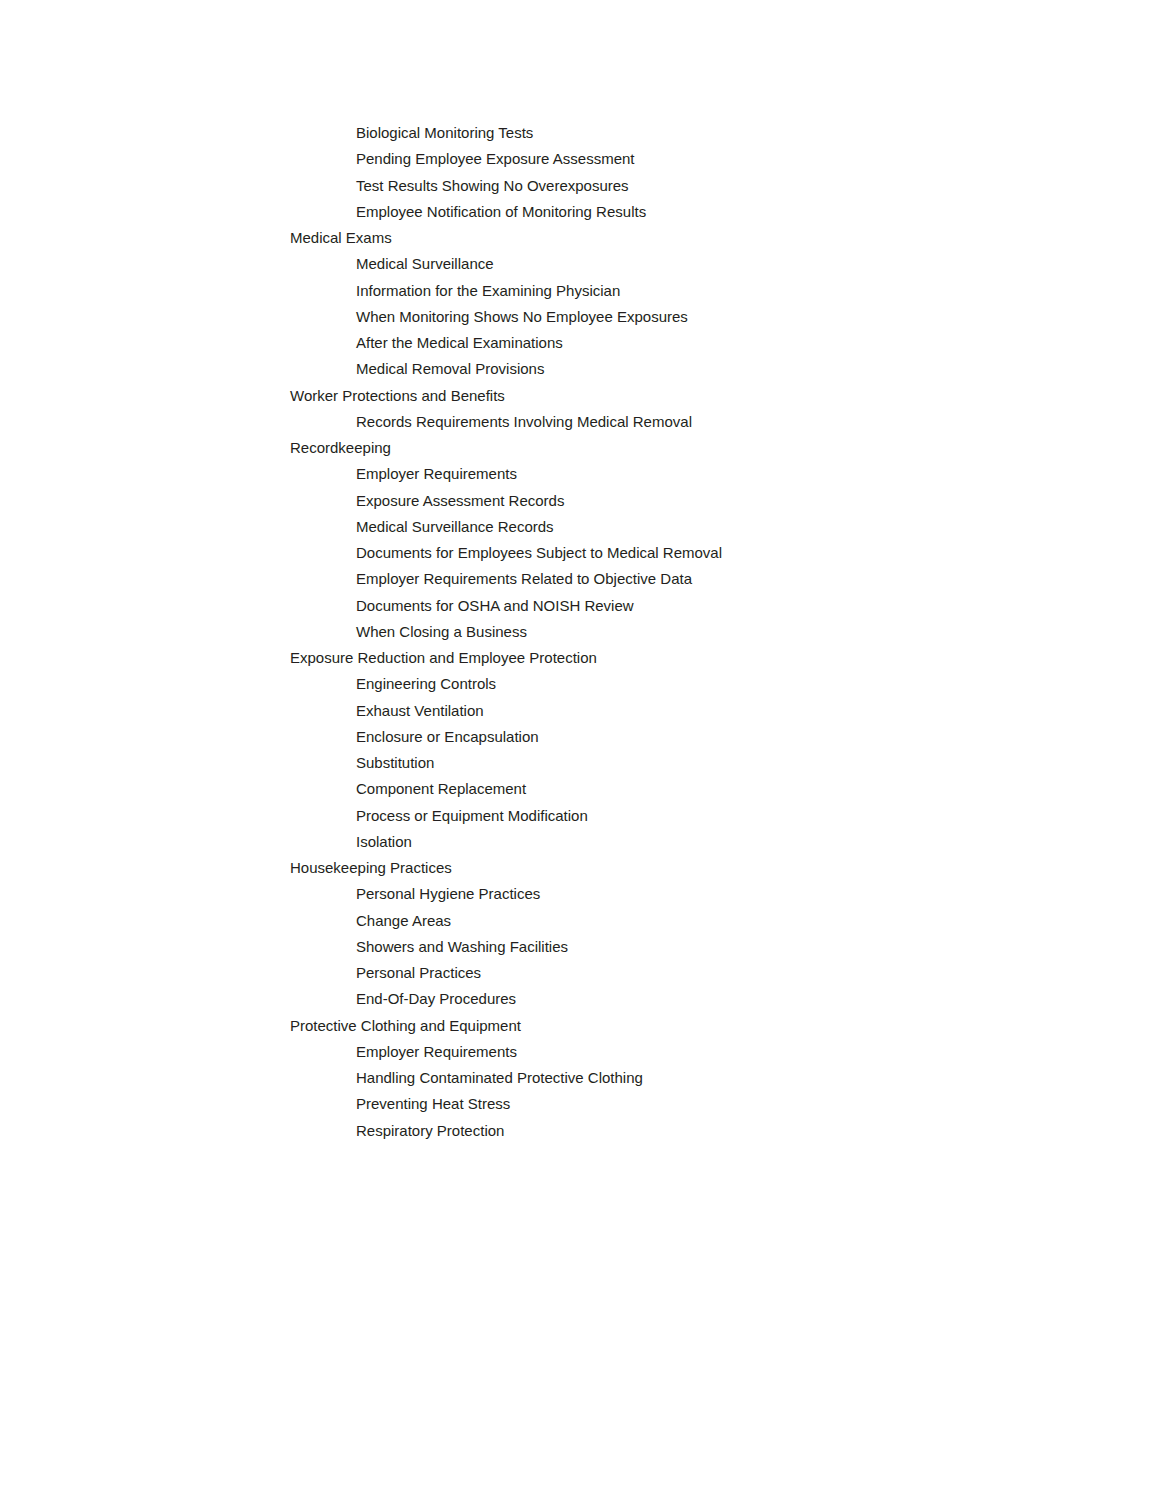Biological Monitoring Tests
Pending Employee Exposure Assessment
Test Results Showing No Overexposures
Employee Notification of Monitoring Results
Medical Exams
Medical Surveillance
Information for the Examining Physician
When Monitoring Shows No Employee Exposures
After the Medical Examinations
Medical Removal Provisions
Worker Protections and Benefits
Records Requirements Involving Medical Removal
Recordkeeping
Employer Requirements
Exposure Assessment Records
Medical Surveillance Records
Documents for Employees Subject to Medical Removal
Employer Requirements Related to Objective Data
Documents for OSHA and NOISH Review
When Closing a Business
Exposure Reduction and Employee Protection
Engineering Controls
Exhaust Ventilation
Enclosure or Encapsulation
Substitution
Component Replacement
Process or Equipment Modification
Isolation
Housekeeping Practices
Personal Hygiene Practices
Change Areas
Showers and Washing Facilities
Personal Practices
End-Of-Day Procedures
Protective Clothing and Equipment
Employer Requirements
Handling Contaminated Protective Clothing
Preventing Heat Stress
Respiratory Protection